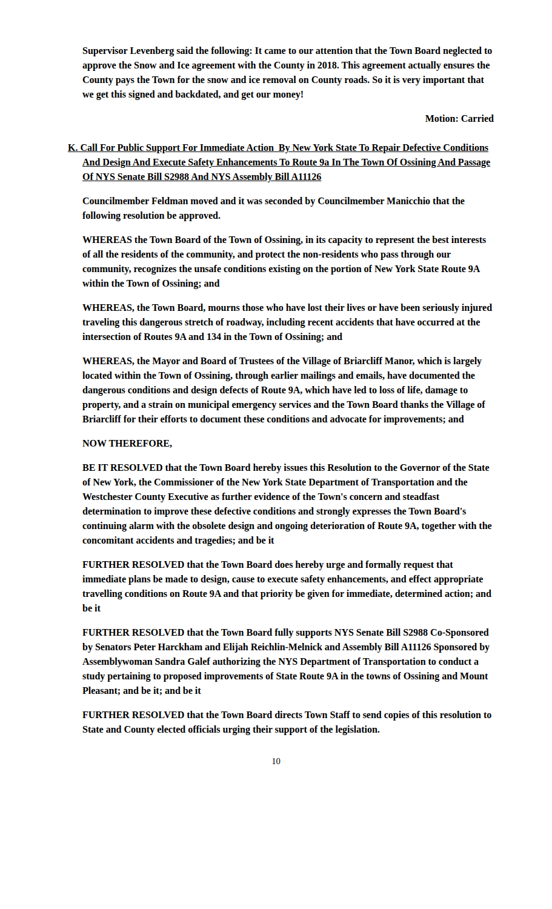Supervisor Levenberg said the following: It came to our attention that the Town Board neglected to approve the Snow and Ice agreement with the County in 2018. This agreement actually ensures the County pays the Town for the snow and ice removal on County roads. So it is very important that we get this signed and backdated, and get our money!
Motion: Carried
K. Call For Public Support For Immediate Action By New York State To Repair Defective Conditions And Design And Execute Safety Enhancements To Route 9a In The Town Of Ossining And Passage Of NYS Senate Bill S2988 And NYS Assembly Bill A11126
Councilmember Feldman moved and it was seconded by Councilmember Manicchio that the following resolution be approved.
WHEREAS the Town Board of the Town of Ossining, in its capacity to represent the best interests of all the residents of the community, and protect the non-residents who pass through our community, recognizes the unsafe conditions existing on the portion of New York State Route 9A within the Town of Ossining; and
WHEREAS, the Town Board, mourns those who have lost their lives or have been seriously injured traveling this dangerous stretch of roadway, including recent accidents that have occurred at the intersection of Routes 9A and 134 in the Town of Ossining; and
WHEREAS, the Mayor and Board of Trustees of the Village of Briarcliff Manor, which is largely located within the Town of Ossining, through earlier mailings and emails, have documented the dangerous conditions and design defects of Route 9A, which have led to loss of life, damage to property, and a strain on municipal emergency services and the Town Board thanks the Village of Briarcliff for their efforts to document these conditions and advocate for improvements; and
NOW THEREFORE,
BE IT RESOLVED that the Town Board hereby issues this Resolution to the Governor of the State of New York, the Commissioner of the New York State Department of Transportation and the Westchester County Executive as further evidence of the Town's concern and steadfast determination to improve these defective conditions and strongly expresses the Town Board's continuing alarm with the obsolete design and ongoing deterioration of Route 9A, together with the concomitant accidents and tragedies; and be it
FURTHER RESOLVED that the Town Board does hereby urge and formally request that immediate plans be made to design, cause to execute safety enhancements, and effect appropriate travelling conditions on Route 9A and that priority be given for immediate, determined action; and be it
FURTHER RESOLVED that the Town Board fully supports NYS Senate Bill S2988 Co-Sponsored by Senators Peter Harckham and Elijah Reichlin-Melnick and Assembly Bill A11126 Sponsored by Assemblywoman Sandra Galef authorizing the NYS Department of Transportation to conduct a study pertaining to proposed improvements of State Route 9A in the towns of Ossining and Mount Pleasant; and be it; and be it
FURTHER RESOLVED that the Town Board directs Town Staff to send copies of this resolution to State and County elected officials urging their support of the legislation.
10